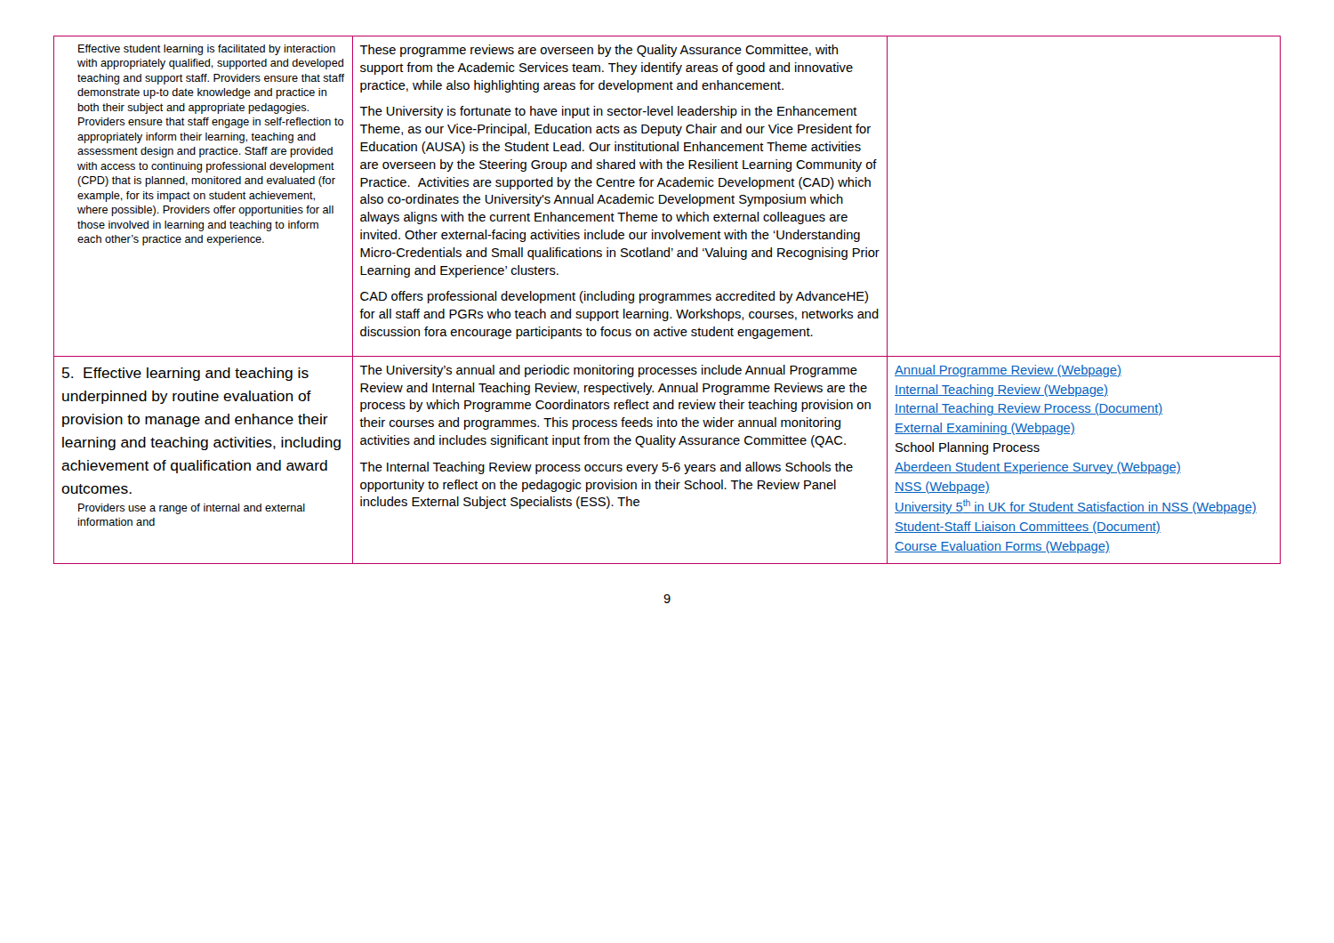| Effective student learning is facilitated by interaction with appropriately qualified, supported and developed teaching and support staff. Providers ensure that staff demonstrate up-to date knowledge and practice in both their subject and appropriate pedagogies. Providers ensure that staff engage in self-reflection to appropriately inform their learning, teaching and assessment design and practice. Staff are provided with access to continuing professional development (CPD) that is planned, monitored and evaluated (for example, for its impact on student achievement, where possible). Providers offer opportunities for all those involved in learning and teaching to inform each other’s practice and experience. | These programme reviews are overseen by the Quality Assurance Committee, with support from the Academic Services team. They identify areas of good and innovative practice, while also highlighting areas for development and enhancement. The University is fortunate to have input in sector-level leadership in the Enhancement Theme, as our Vice-Principal, Education acts as Deputy Chair and our Vice President for Education (AUSA) is the Student Lead. Our institutional Enhancement Theme activities are overseen by the Steering Group and shared with the Resilient Learning Community of Practice. Activities are supported by the Centre for Academic Development (CAD) which also co-ordinates the University's Annual Academic Development Symposium which always aligns with the current Enhancement Theme to which external colleagues are invited. Other external-facing activities include our involvement with the ‘Understanding Micro-Credentials and Small qualifications in Scotland’ and ‘Valuing and Recognising Prior Learning and Experience’ clusters. CAD offers professional development (including programmes accredited by AdvanceHE) for all staff and PGRs who teach and support learning. Workshops, courses, networks and discussion fora encourage participants to focus on active student engagement. | |
| 5. Effective learning and teaching is underpinned by routine evaluation of provision to manage and enhance their learning and teaching activities, including achievement of qualification and award outcomes. Providers use a range of internal and external information and | The University’s annual and periodic monitoring processes include Annual Programme Review and Internal Teaching Review, respectively. Annual Programme Reviews are the process by which Programme Coordinators reflect and review their teaching provision on their courses and programmes. This process feeds into the wider annual monitoring activities and includes significant input from the Quality Assurance Committee (QAC. The Internal Teaching Review process occurs every 5-6 years and allows Schools the opportunity to reflect on the pedagogic provision in their School. The Review Panel includes External Subject Specialists (ESS). The | Annual Programme Review (Webpage) Internal Teaching Review (Webpage) Internal Teaching Review Process (Document) External Examining (Webpage) School Planning Process Aberdeen Student Experience Survey (Webpage) NSS (Webpage) University 5 th in UK for Student Satisfaction in NSS (Webpage) Student-Staff Liaison Committees (Document) Course Evaluation Forms (Webpage) |
9